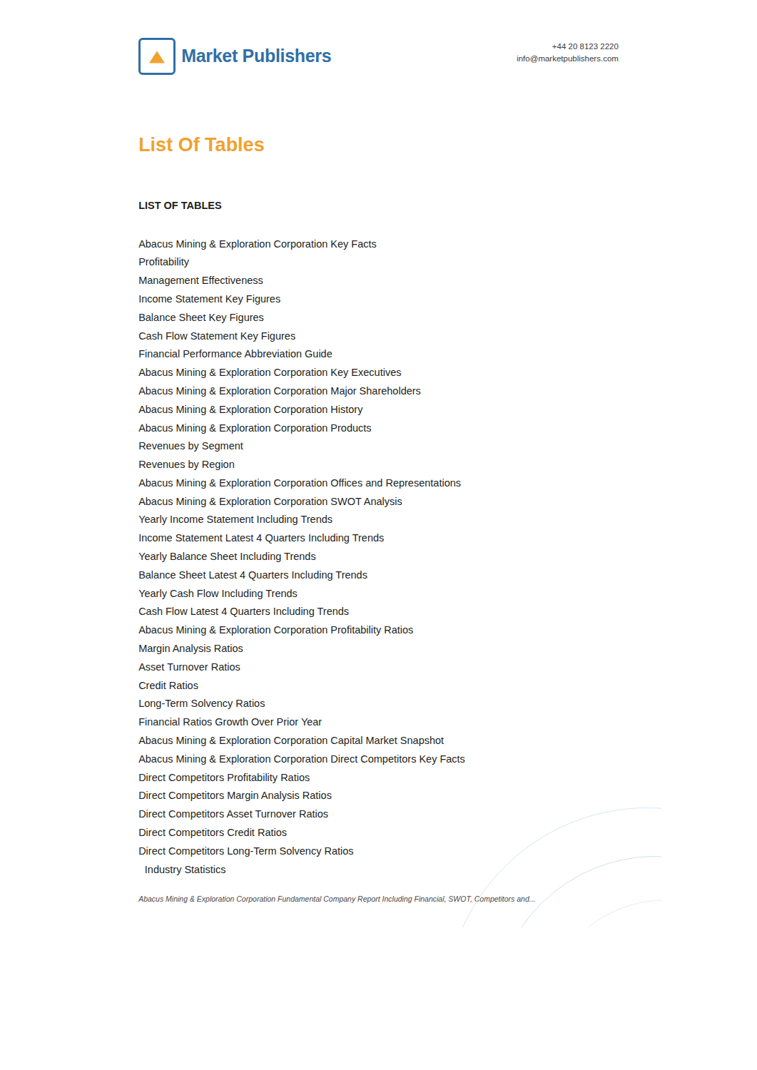Market Publishers
+44 20 8123 2220
info@marketpublishers.com
List Of Tables
LIST OF TABLES
Abacus Mining & Exploration Corporation Key Facts
Profitability
Management Effectiveness
Income Statement Key Figures
Balance Sheet Key Figures
Cash Flow Statement Key Figures
Financial Performance Abbreviation Guide
Abacus Mining & Exploration Corporation Key Executives
Abacus Mining & Exploration Corporation Major Shareholders
Abacus Mining & Exploration Corporation History
Abacus Mining & Exploration Corporation Products
Revenues by Segment
Revenues by Region
Abacus Mining & Exploration Corporation Offices and Representations
Abacus Mining & Exploration Corporation SWOT Analysis
Yearly Income Statement Including Trends
Income Statement Latest 4 Quarters Including Trends
Yearly Balance Sheet Including Trends
Balance Sheet Latest 4 Quarters Including Trends
Yearly Cash Flow Including Trends
Cash Flow Latest 4 Quarters Including Trends
Abacus Mining & Exploration Corporation Profitability Ratios
Margin Analysis Ratios
Asset Turnover Ratios
Credit Ratios
Long-Term Solvency Ratios
Financial Ratios Growth Over Prior Year
Abacus Mining & Exploration Corporation Capital Market Snapshot
Abacus Mining & Exploration Corporation Direct Competitors Key Facts
Direct Competitors Profitability Ratios
Direct Competitors Margin Analysis Ratios
Direct Competitors Asset Turnover Ratios
Direct Competitors Credit Ratios
Direct Competitors Long-Term Solvency Ratios
Industry Statistics
Abacus Mining & Exploration Corporation Fundamental Company Report Including Financial, SWOT, Competitors and...